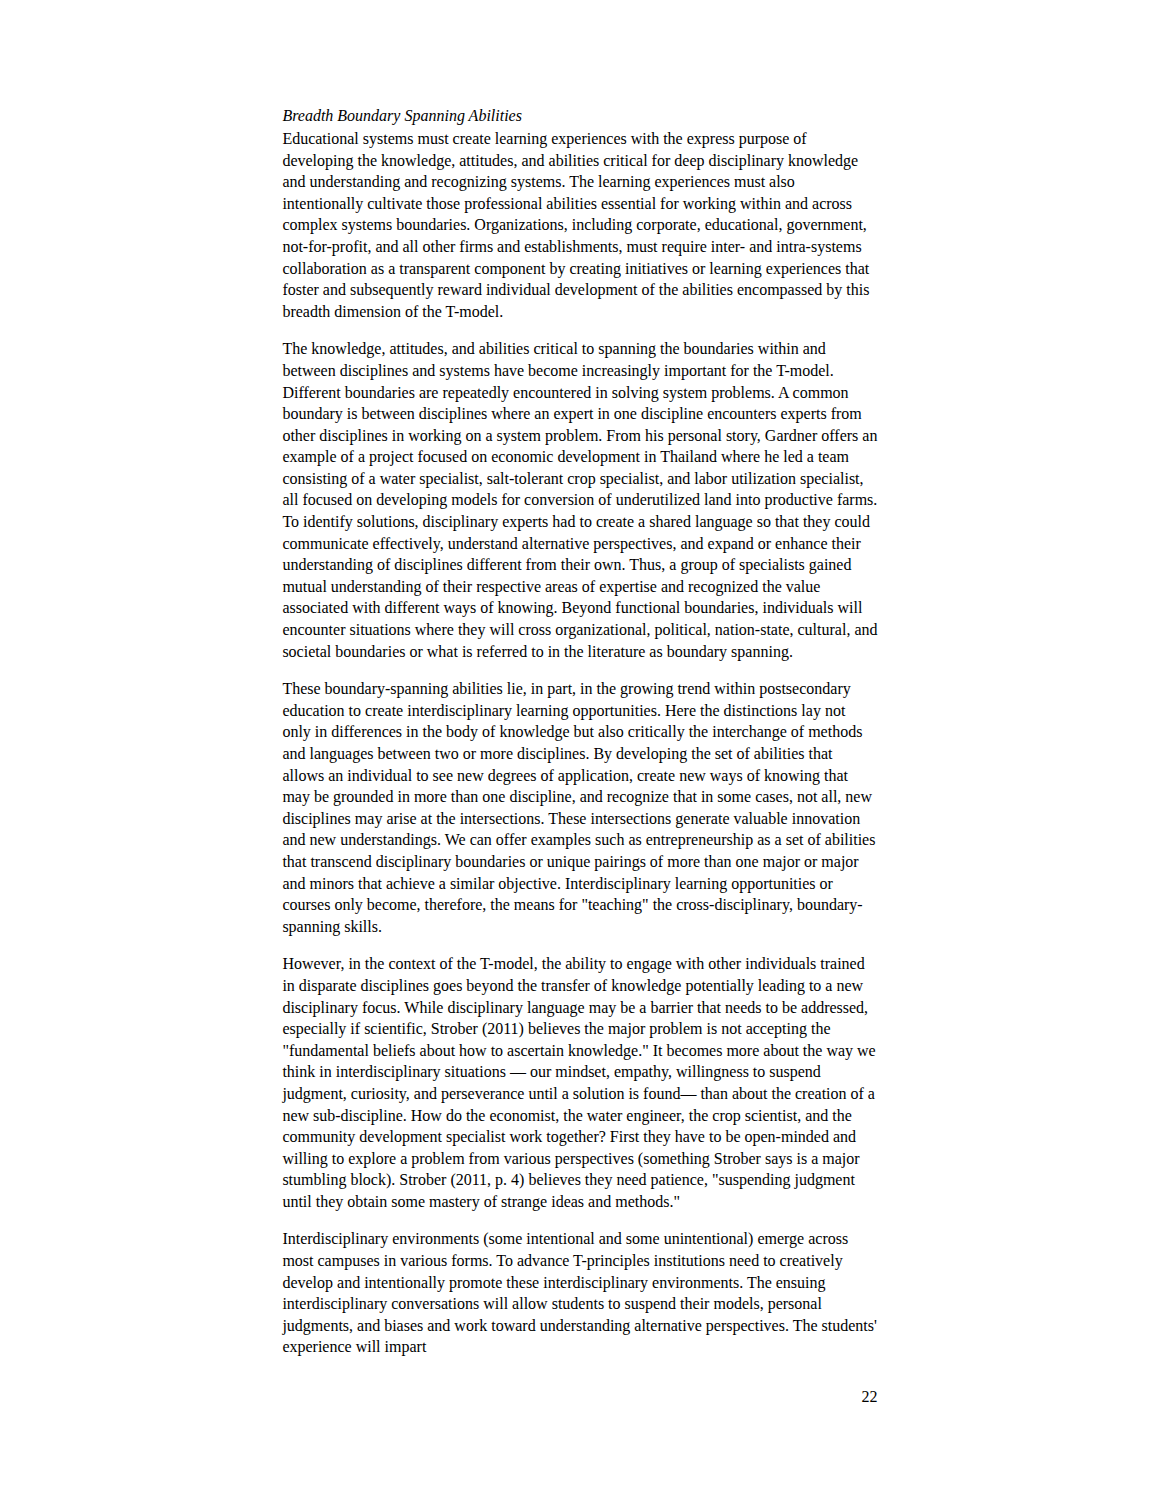Breadth Boundary Spanning Abilities
Educational systems must create learning experiences with the express purpose of developing the knowledge, attitudes, and abilities critical for deep disciplinary knowledge and understanding and recognizing systems. The learning experiences must also intentionally cultivate those professional abilities essential for working within and across complex systems boundaries. Organizations, including corporate, educational, government, not-for-profit, and all other firms and establishments, must require inter- and intra-systems collaboration as a transparent component by creating initiatives or learning experiences that foster and subsequently reward individual development of the abilities encompassed by this breadth dimension of the T-model.
The knowledge, attitudes, and abilities critical to spanning the boundaries within and between disciplines and systems have become increasingly important for the T-model. Different boundaries are repeatedly encountered in solving system problems. A common boundary is between disciplines where an expert in one discipline encounters experts from other disciplines in working on a system problem. From his personal story, Gardner offers an example of a project focused on economic development in Thailand where he led a team consisting of a water specialist, salt-tolerant crop specialist, and labor utilization specialist, all focused on developing models for conversion of underutilized land into productive farms. To identify solutions, disciplinary experts had to create a shared language so that they could communicate effectively, understand alternative perspectives, and expand or enhance their understanding of disciplines different from their own. Thus, a group of specialists gained mutual understanding of their respective areas of expertise and recognized the value associated with different ways of knowing. Beyond functional boundaries, individuals will encounter situations where they will cross organizational, political, nation-state, cultural, and societal boundaries or what is referred to in the literature as boundary spanning.
These boundary-spanning abilities lie, in part, in the growing trend within postsecondary education to create interdisciplinary learning opportunities. Here the distinctions lay not only in differences in the body of knowledge but also critically the interchange of methods and languages between two or more disciplines. By developing the set of abilities that allows an individual to see new degrees of application, create new ways of knowing that may be grounded in more than one discipline, and recognize that in some cases, not all, new disciplines may arise at the intersections. These intersections generate valuable innovation and new understandings. We can offer examples such as entrepreneurship as a set of abilities that transcend disciplinary boundaries or unique pairings of more than one major or major and minors that achieve a similar objective. Interdisciplinary learning opportunities or courses only become, therefore, the means for "teaching" the cross-disciplinary, boundary-spanning skills.
However, in the context of the T-model, the ability to engage with other individuals trained in disparate disciplines goes beyond the transfer of knowledge potentially leading to a new disciplinary focus. While disciplinary language may be a barrier that needs to be addressed, especially if scientific, Strober (2011) believes the major problem is not accepting the "fundamental beliefs about how to ascertain knowledge." It becomes more about the way we think in interdisciplinary situations — our mindset, empathy, willingness to suspend judgment, curiosity, and perseverance until a solution is found— than about the creation of a new sub-discipline. How do the economist, the water engineer, the crop scientist, and the community development specialist work together? First they have to be open-minded and willing to explore a problem from various perspectives (something Strober says is a major stumbling block). Strober (2011, p. 4) believes they need patience, "suspending judgment until they obtain some mastery of strange ideas and methods."
Interdisciplinary environments (some intentional and some unintentional) emerge across most campuses in various forms. To advance T-principles institutions need to creatively develop and intentionally promote these interdisciplinary environments. The ensuing interdisciplinary conversations will allow students to suspend their models, personal judgments, and biases and work toward understanding alternative perspectives. The students' experience will impart
22